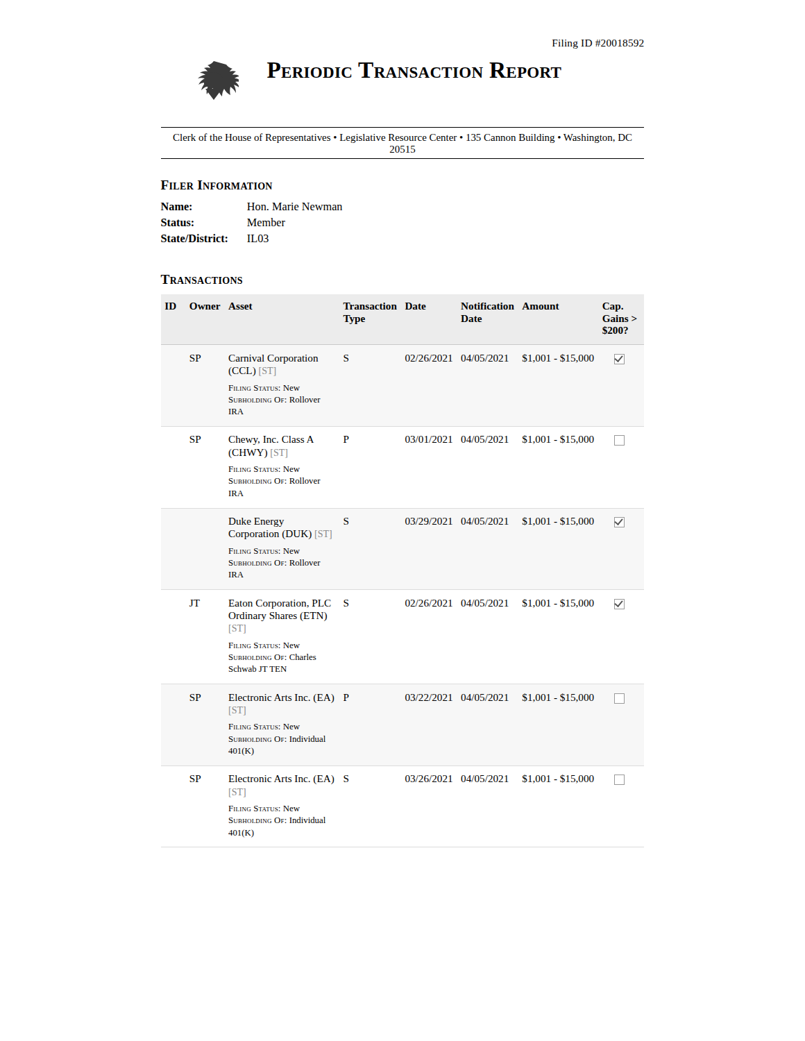Filing ID #20018592
Periodic Transaction Report
Clerk of the House of Representatives • Legislative Resource Center • 135 Cannon Building • Washington, DC 20515
Filer Information
| Name: | Hon. Marie Newman |
| Status: | Member |
| State/District: | IL03 |
Transactions
| ID | Owner | Asset | Transaction Type | Date | Notification Date | Amount | Cap. Gains > $200? |
| --- | --- | --- | --- | --- | --- | --- | --- |
| | SP | Carnival Corporation (CCL) [ST] Filing Status: New Subholding Of: Rollover IRA | S | 02/26/2021 | 04/05/2021 | $1,001 - $15,000 | |
| | SP | Chewy, Inc. Class A (CHWY) [ST] Filing Status: New Subholding Of: Rollover IRA | P | 03/01/2021 | 04/05/2021 | $1,001 - $15,000 | |
| | | Duke Energy Corporation (DUK) [ST] Filing Status: New Subholding Of: Rollover IRA | S | 03/29/2021 | 04/05/2021 | $1,001 - $15,000 | |
| | JT | Eaton Corporation, PLC Ordinary Shares (ETN) [ST] Filing Status: New Subholding Of: Charles Schwab JT TEN | S | 02/26/2021 | 04/05/2021 | $1,001 - $15,000 | |
| | SP | Electronic Arts Inc. (EA) [ST] Filing Status: New Subholding Of: Individual 401(K) | P | 03/22/2021 | 04/05/2021 | $1,001 - $15,000 | |
| | SP | Electronic Arts Inc. (EA) [ST] Filing Status: New Subholding Of: Individual 401(K) | S | 03/26/2021 | 04/05/2021 | $1,001 - $15,000 | |